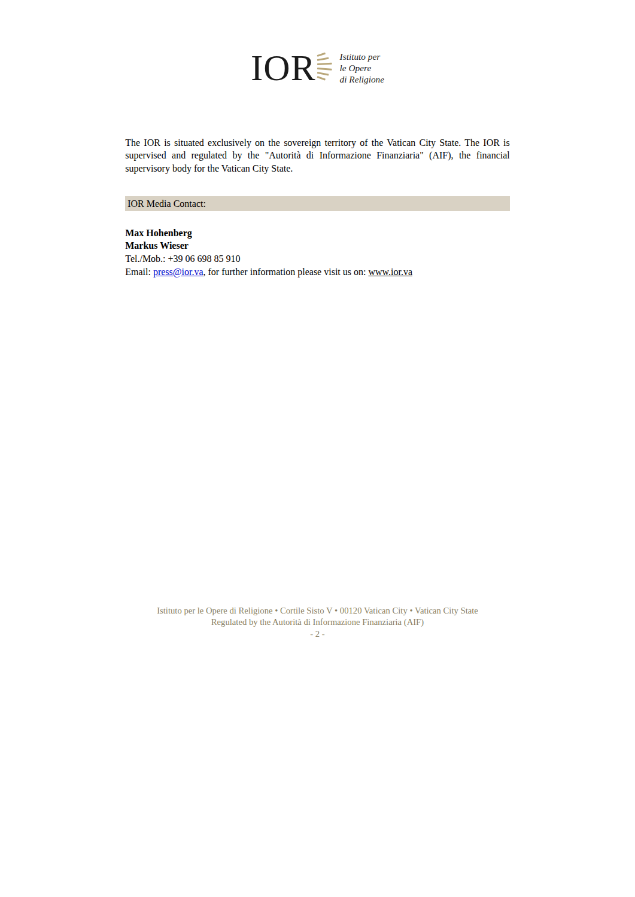IOR Istituto per
le Opere
di Religione
The IOR is situated exclusively on the sovereign territory of the Vatican City State. The IOR is supervised and regulated by the "Autorità di Informazione Finanziaria" (AIF), the financial supervisory body for the Vatican City State.
IOR Media Contact:
Max Hohenberg
Markus Wieser
Tel./Mob.: +39 06 698 85 910
Email: press@ior.va, for further information please visit us on: www.ior.va
Istituto per le Opere di Religione • Cortile Sisto V • 00120 Vatican City • Vatican City State
Regulated by the Autorità di Informazione Finanziaria (AIF)
- 2 -